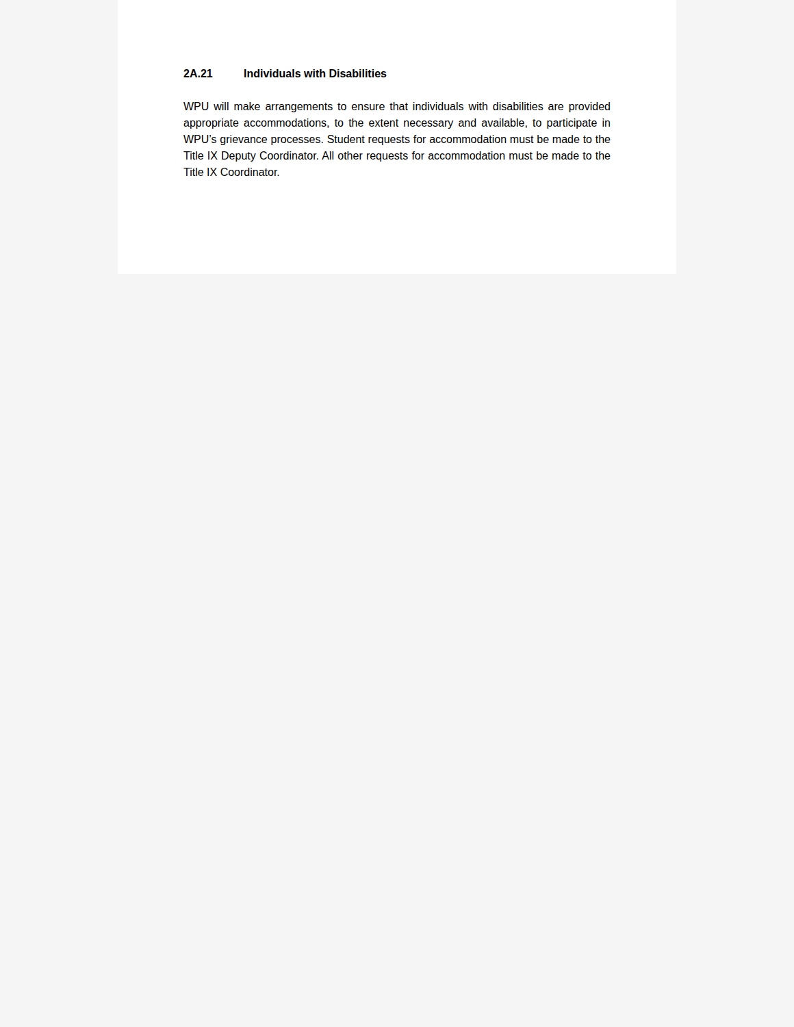2A.21 Individuals with Disabilities
WPU will make arrangements to ensure that individuals with disabilities are provided appropriate accommodations, to the extent necessary and available, to participate in WPU’s grievance processes. Student requests for accommodation must be made to the Title IX Deputy Coordinator. All other requests for accommodation must be made to the Title IX Coordinator.